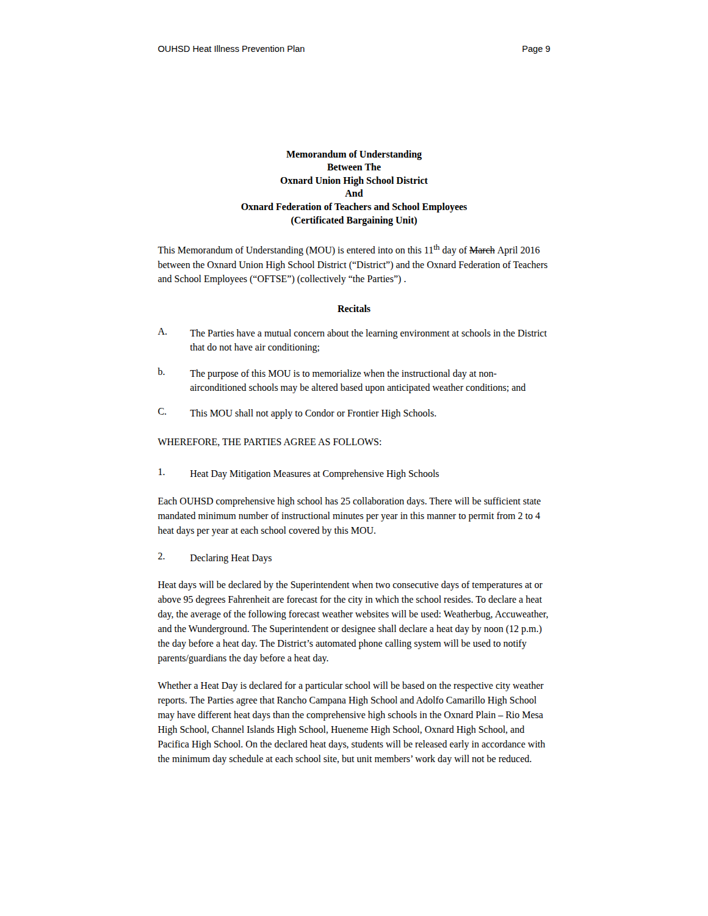OUHSD Heat Illness Prevention Plan Page 9
Memorandum of Understanding
Between The
Oxnard Union High School District
And
Oxnard Federation of Teachers and School Employees
(Certificated Bargaining Unit)
This Memorandum of Understanding (MOU) is entered into on this 11th day of March April 2016 between the Oxnard Union High School District (“District”) and the Oxnard Federation of Teachers and School Employees (“OFTSE”) (collectively “the Parties”) .
Recitals
A.
The Parties have a mutual concern about the learning environment at schools in the District that do not have air conditioning;
b.
The purpose of this MOU is to memorialize when the instructional day at non-airconditioned schools may be altered based upon anticipated weather conditions; and
C.
This MOU shall not apply to Condor or Frontier High Schools.
WHEREFORE, THE PARTIES AGREE AS FOLLOWS:
1.
Heat Day Mitigation Measures at Comprehensive High Schools
Each OUHSD comprehensive high school has 25 collaboration days. There will be sufficient state mandated minimum number of instructional minutes per year in this manner to permit from 2 to 4 heat days per year at each school covered by this MOU.
2.
Declaring Heat Days
Heat days will be declared by the Superintendent when two consecutive days of temperatures at or above 95 degrees Fahrenheit are forecast for the city in which the school resides. To declare a heat day, the average of the following forecast weather websites will be used: Weatherbug, Accuweather, and the Wunderground. The Superintendent or designee shall declare a heat day by noon (12 p.m.) the day before a heat day. The District’s automated phone calling system will be used to notify parents/guardians the day before a heat day.
Whether a Heat Day is declared for a particular school will be based on the respective city weather reports. The Parties agree that Rancho Campana High School and Adolfo Camarillo High School may have different heat days than the comprehensive high schools in the Oxnard Plain – Rio Mesa High School, Channel Islands High School, Hueneme High School, Oxnard High School, and Pacifica High School. On the declared heat days, students will be released early in accordance with the minimum day schedule at each school site, but unit members’ work day will not be reduced.